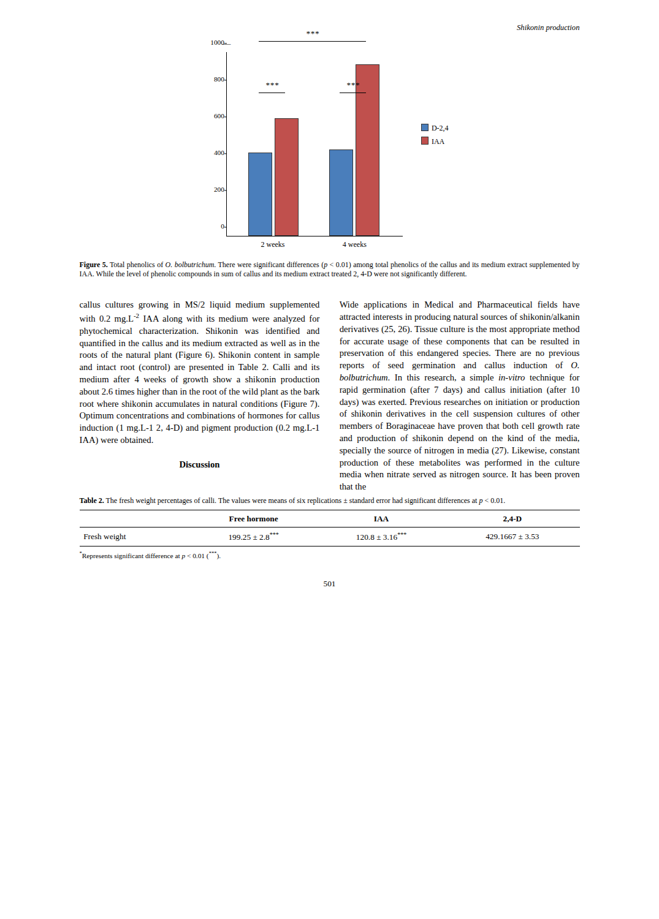Shikonin production
— 1000 800 600 400 200 0
2 weeks
4 weeks
***
***
***
D-2,4
IAA
Figure 5. Total phenolics of O. bolbutrichum. There were significant differences (p < 0.01) among total phenolics of the callus and its medium extract supplemented by IAA. While the level of phenolic compounds in sum of callus and its medium extract treated 2, 4-D were not significantly different.
callus cultures growing in MS/2 liquid medium supplemented with 0.2 mg.L-2 IAA along with its medium were analyzed for phytochemical characterization. Shikonin was identified and quantified in the callus and its medium extracted as well as in the roots of the natural plant (Figure 6). Shikonin content in sample and intact root (control) are presented in Table 2. Calli and its medium after 4 weeks of growth show a shikonin production about 2.6 times higher than in the root of the wild plant as the bark root where shikonin accumulates in natural conditions (Figure 7). Optimum concentrations and combinations of hormones for callus induction (1 mg.L-1 2, 4-D) and pigment production (0.2 mg.L-1 IAA) were obtained.
Discussion
Wide applications in Medical and Pharmaceutical fields have attracted interests in producing natural sources of shikonin/alkanin derivatives (25, 26). Tissue culture is the most appropriate method for accurate usage of these components that can be resulted in preservation of this endangered species. There are no previous reports of seed germination and callus induction of O. bolbutrichum. In this research, a simple in-vitro technique for rapid germination (after 7 days) and callus initiation (after 10 days) was exerted. Previous researches on initiation or production of shikonin derivatives in the cell suspension cultures of other members of Boraginaceae have proven that both cell growth rate and production of shikonin depend on the kind of the media, specially the source of nitrogen in media (27). Likewise, constant production of these metabolites was performed in the culture media when nitrate served as nitrogen source. It has been proven that the
Table 2. The fresh weight percentages of calli. The values were means of six replications ± standard error had significant differences at p < 0.01.
| | Free hormone | IAA | 2,4-D |
| --- | --- | --- | --- |
| Fresh weight | 199.25 ± 2.8 *** | 120.8 ± 3.16 *** | 429.1667 ± 3.53 |
*Represents significant difference at p < 0.01 (***).
501